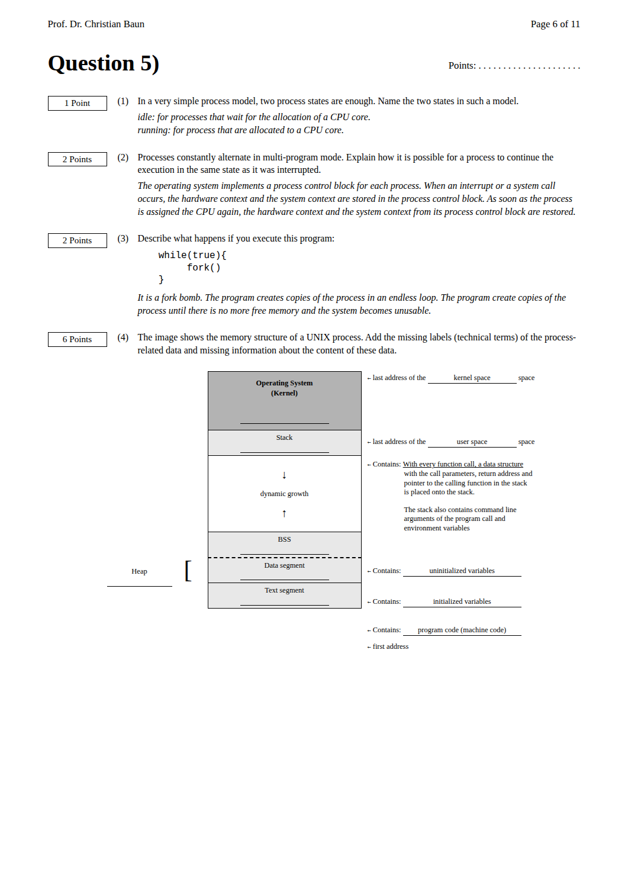Prof. Dr. Christian Baun
Page 6 of 11
Question 5)
Points: . . . . . . . . . . . . . . . . . . . . .
1 Point
(1)
In a very simple process model, two process states are enough. Name the two states in such a model.
idle: for processes that wait for the allocation of a CPU core.
running: for process that are allocated to a CPU core.
2 Points
(2)
Processes constantly alternate in multi-program mode. Explain how it is possible for a process to continue the execution in the same state as it was interrupted.
The operating system implements a process control block for each process. When an interrupt or a system call occurs, the hardware context and the system context are stored in the process control block. As soon as the process is assigned the CPU again, the hardware context and the system context from its process control block are restored.
2 Points
(3)
Describe what happens if you execute this program:
while(true){
     fork()
}
It is a fork bomb. The program creates copies of the process in an endless loop. The program create copies of the process until there is no more free memory and the system becomes unusable.
6 Points
(4)
The image shows the memory structure of a UNIX process. Add the missing labels (technical terms) of the process-related data and missing information about the content of these data.
| Operating System (Kernel) |
| Stack |
| ↓ dynamic growth ↑ |
| BSS |
| Data segment |
| Text segment |
← last address of the kernel space space
← last address of the user space space
← Contains: With every function call, a data structure
with the call parameters, return address and
pointer to the calling function in the stack
is placed onto the stack.
The stack also contains command line
arguments of the program call and
environment variables
← Contains: uninitialized variables
← Contains: initialized variables
← Contains: program code (machine code)
← first address
[
Heap